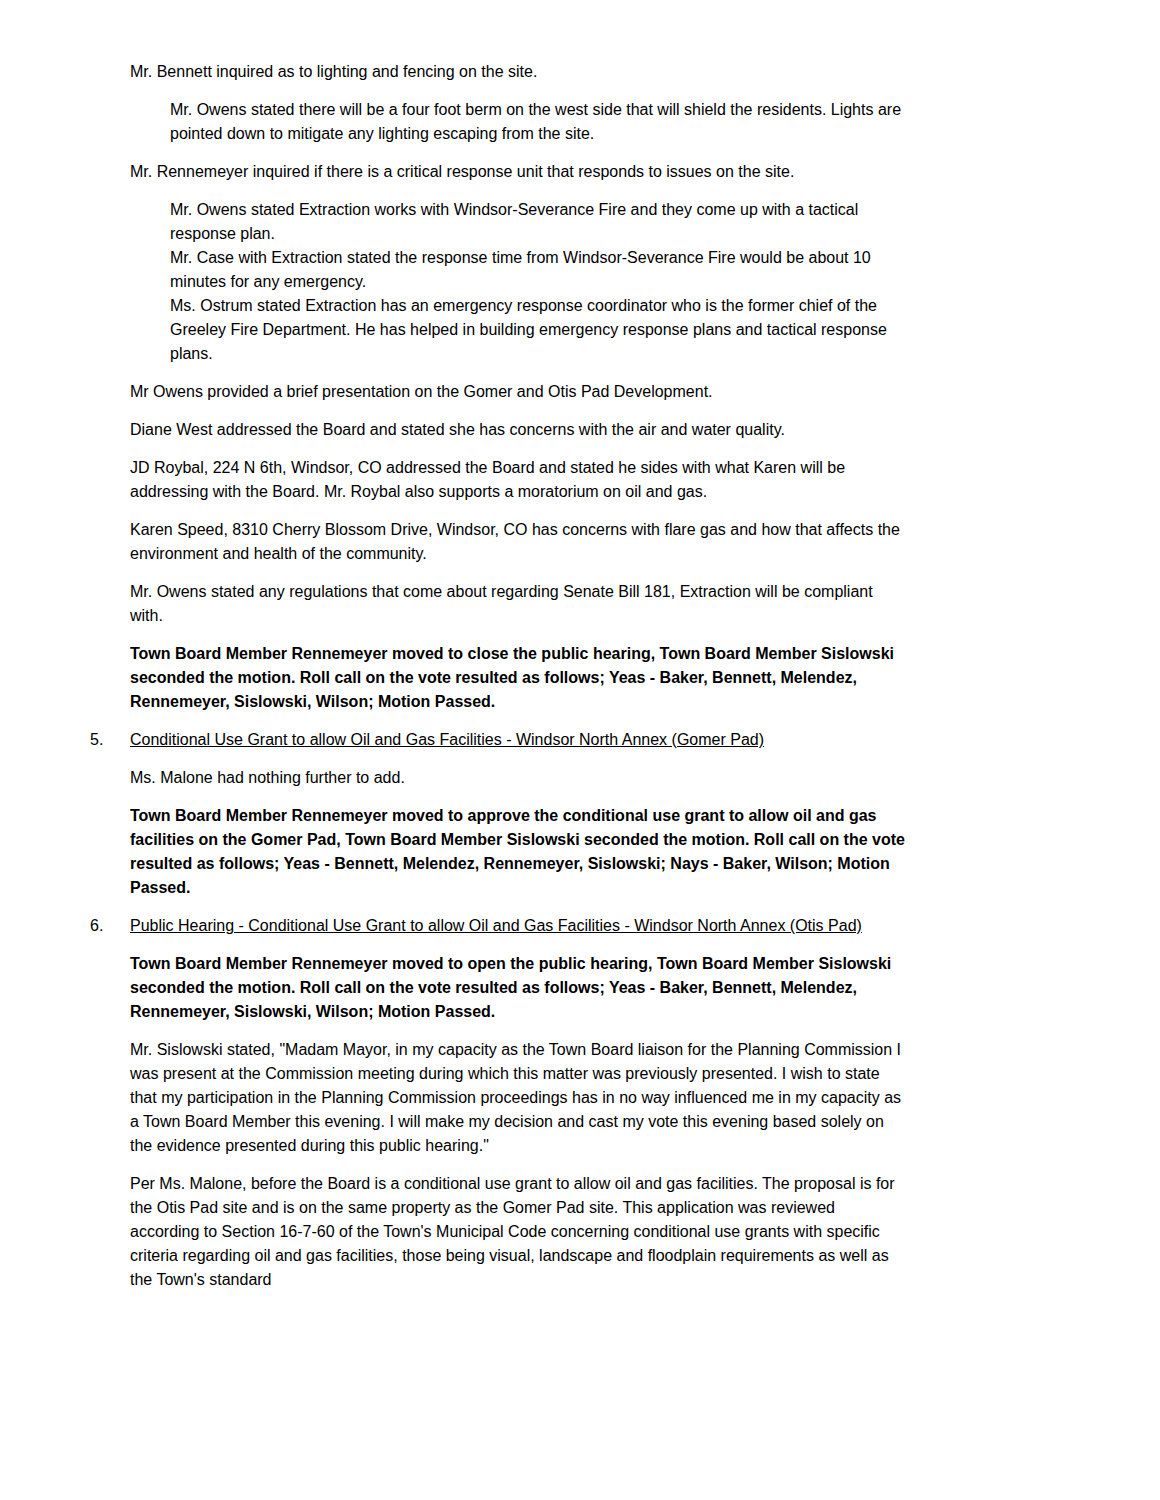Mr. Bennett inquired as to lighting and fencing on the site.
Mr. Owens stated there will be a four foot berm on the west side that will shield the residents. Lights are pointed down to mitigate any lighting escaping from the site.
Mr. Rennemeyer inquired if there is a critical response unit that responds to issues on the site.
Mr. Owens stated Extraction works with Windsor-Severance Fire and they come up with a tactical response plan.
Mr. Case with Extraction stated the response time from Windsor-Severance Fire would be about 10 minutes for any emergency.
Ms. Ostrum stated Extraction has an emergency response coordinator who is the former chief of the Greeley Fire Department. He has helped in building emergency response plans and tactical response plans.
Mr Owens provided a brief presentation on the Gomer and Otis Pad Development.
Diane West addressed the Board and stated she has concerns with the air and water quality.
JD Roybal, 224 N 6th, Windsor, CO addressed the Board and stated he sides with what Karen will be addressing with the Board. Mr. Roybal also supports a moratorium on oil and gas.
Karen Speed, 8310 Cherry Blossom Drive, Windsor, CO has concerns with flare gas and how that affects the environment and health of the community.
Mr. Owens stated any regulations that come about regarding Senate Bill 181, Extraction will be compliant with.
Town Board Member Rennemeyer moved to close the public hearing, Town Board Member Sislowski seconded the motion. Roll call on the vote resulted as follows; Yeas - Baker, Bennett, Melendez, Rennemeyer, Sislowski, Wilson; Motion Passed.
5.
Conditional Use Grant to allow Oil and Gas Facilities - Windsor North Annex (Gomer Pad)
Ms. Malone had nothing further to add.
Town Board Member Rennemeyer moved to approve the conditional use grant to allow oil and gas facilities on the Gomer Pad, Town Board Member Sislowski seconded the motion. Roll call on the vote resulted as follows; Yeas - Bennett, Melendez, Rennemeyer, Sislowski; Nays - Baker, Wilson; Motion Passed.
6.
Public Hearing - Conditional Use Grant to allow Oil and Gas Facilities - Windsor North Annex (Otis Pad)
Town Board Member Rennemeyer moved to open the public hearing, Town Board Member Sislowski seconded the motion. Roll call on the vote resulted as follows; Yeas - Baker, Bennett, Melendez, Rennemeyer, Sislowski, Wilson; Motion Passed.
Mr. Sislowski stated, "Madam Mayor, in my capacity as the Town Board liaison for the Planning Commission I was present at the Commission meeting during which this matter was previously presented. I wish to state that my participation in the Planning Commission proceedings has in no way influenced me in my capacity as a Town Board Member this evening. I will make my decision and cast my vote this evening based solely on the evidence presented during this public hearing."
Per Ms. Malone, before the Board is a conditional use grant to allow oil and gas facilities. The proposal is for the Otis Pad site and is on the same property as the Gomer Pad site. This application was reviewed according to Section 16-7-60 of the Town's Municipal Code concerning conditional use grants with specific criteria regarding oil and gas facilities, those being visual, landscape and floodplain requirements as well as the Town's standard